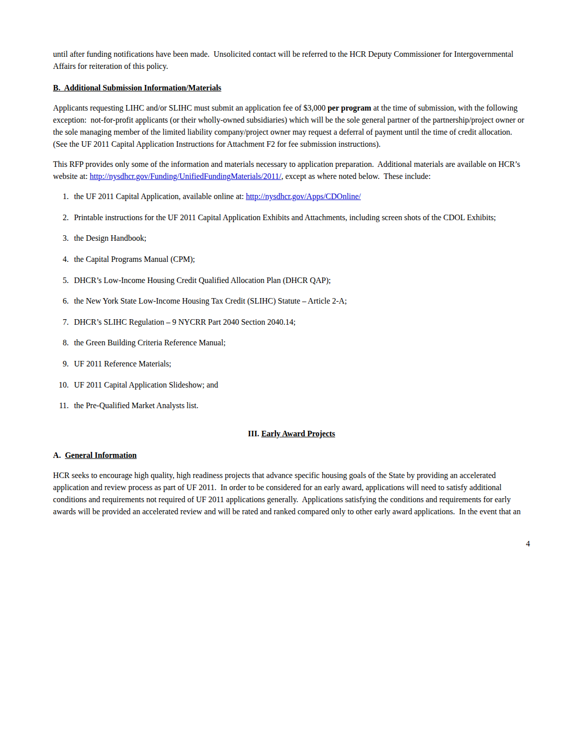until after funding notifications have been made. Unsolicited contact will be referred to the HCR Deputy Commissioner for Intergovernmental Affairs for reiteration of this policy.
B. Additional Submission Information/Materials
Applicants requesting LIHC and/or SLIHC must submit an application fee of $3,000 per program at the time of submission, with the following exception: not-for-profit applicants (or their wholly-owned subsidiaries) which will be the sole general partner of the partnership/project owner or the sole managing member of the limited liability company/project owner may request a deferral of payment until the time of credit allocation. (See the UF 2011 Capital Application Instructions for Attachment F2 for fee submission instructions).
This RFP provides only some of the information and materials necessary to application preparation. Additional materials are available on HCR’s website at: http://nysdhcr.gov/Funding/UnifiedFundingMaterials/2011/, except as where noted below. These include:
the UF 2011 Capital Application, available online at: http://nysdhcr.gov/Apps/CDOnline/
Printable instructions for the UF 2011 Capital Application Exhibits and Attachments, including screen shots of the CDOL Exhibits;
the Design Handbook;
the Capital Programs Manual (CPM);
DHCR’s Low-Income Housing Credit Qualified Allocation Plan (DHCR QAP);
the New York State Low-Income Housing Tax Credit (SLIHC) Statute – Article 2-A;
DHCR’s SLIHC Regulation – 9 NYCRR Part 2040 Section 2040.14;
the Green Building Criteria Reference Manual;
UF 2011 Reference Materials;
UF 2011 Capital Application Slideshow; and
the Pre-Qualified Market Analysts list.
III. Early Award Projects
A. General Information
HCR seeks to encourage high quality, high readiness projects that advance specific housing goals of the State by providing an accelerated application and review process as part of UF 2011. In order to be considered for an early award, applications will need to satisfy additional conditions and requirements not required of UF 2011 applications generally. Applications satisfying the conditions and requirements for early awards will be provided an accelerated review and will be rated and ranked compared only to other early award applications. In the event that an
4